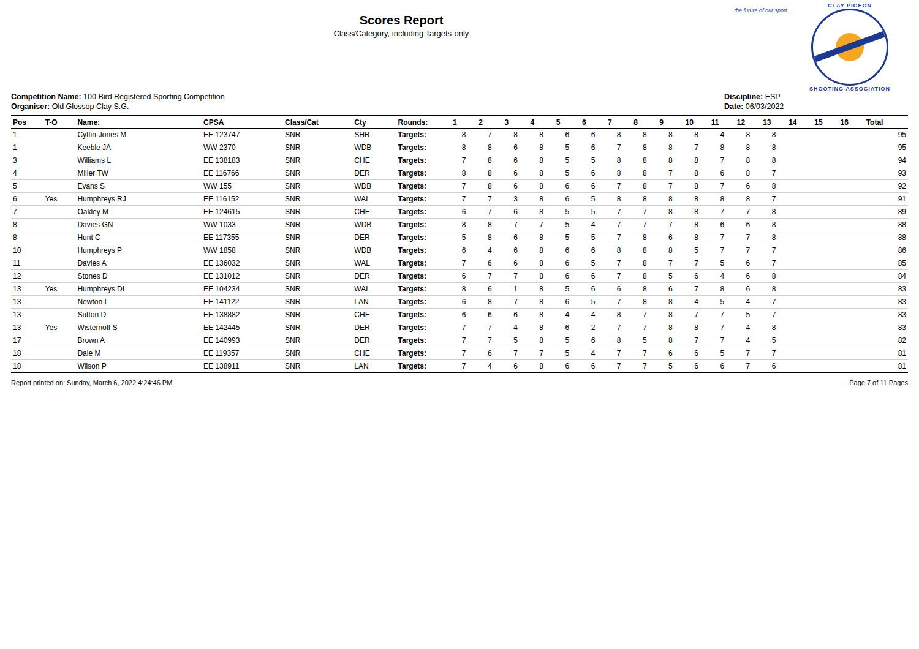CLAY PIGEON
SHOOTING ASSOCIATION
the future of our sport...
Scores Report
Class/Category, including Targets-only
| Competition Name: 100 Bird Registered Sporting Competition | Discipline: ESP |
| Organiser: Old Glossop Clay S.G. | Date: 06/03/2022 |
| Pos | T-O | Name: | CPSA | Class/Cat | Cty | Rounds: | 1 | 2 | 3 | 4 | 5 | 6 | 7 | 8 | 9 | 10 | 11 | 12 | 13 | 14 | 15 | 16 | Total |
| --- | --- | --- | --- | --- | --- | --- | --- | --- | --- | --- | --- | --- | --- | --- | --- | --- | --- | --- | --- | --- | --- | --- | --- |
| 1 | | Cyffin-Jones M | EE 123747 | SNR | SHR | Targets: | 8 | 7 | 8 | 8 | 6 | 6 | 8 | 8 | 8 | 8 | 4 | 8 | 8 | | | | 95 |
| 1 | | Keeble JA | WW 2370 | SNR | WDB | Targets: | 8 | 8 | 6 | 8 | 5 | 6 | 7 | 8 | 8 | 7 | 8 | 8 | 8 | | | | 95 |
| 3 | | Williams L | EE 138183 | SNR | CHE | Targets: | 7 | 8 | 6 | 8 | 5 | 5 | 8 | 8 | 8 | 8 | 7 | 8 | 8 | | | | 94 |
| 4 | | Miller TW | EE 116766 | SNR | DER | Targets: | 8 | 8 | 6 | 8 | 5 | 6 | 8 | 8 | 7 | 8 | 6 | 8 | 7 | | | | 93 |
| 5 | | Evans S | WW 155 | SNR | WDB | Targets: | 7 | 8 | 6 | 8 | 6 | 6 | 7 | 8 | 7 | 8 | 7 | 6 | 8 | | | | 92 |
| 6 | Yes | Humphreys RJ | EE 116152 | SNR | WAL | Targets: | 7 | 7 | 3 | 8 | 6 | 5 | 8 | 8 | 8 | 8 | 8 | 8 | 7 | | | | 91 |
| 7 | | Oakley M | EE 124615 | SNR | CHE | Targets: | 6 | 7 | 6 | 8 | 5 | 5 | 7 | 7 | 8 | 8 | 7 | 7 | 8 | | | | 89 |
| 8 | | Davies GN | WW 1033 | SNR | WDB | Targets: | 8 | 8 | 7 | 7 | 5 | 4 | 7 | 7 | 7 | 8 | 6 | 6 | 8 | | | | 88 |
| 8 | | Hunt C | EE 117355 | SNR | DER | Targets: | 5 | 8 | 6 | 8 | 5 | 5 | 7 | 8 | 6 | 8 | 7 | 7 | 8 | | | | 88 |
| 10 | | Humphreys P | WW 1858 | SNR | WDB | Targets: | 6 | 4 | 6 | 8 | 6 | 6 | 8 | 8 | 8 | 5 | 7 | 7 | 7 | | | | 86 |
| 11 | | Davies A | EE 136032 | SNR | WAL | Targets: | 7 | 6 | 6 | 8 | 6 | 5 | 7 | 8 | 7 | 7 | 5 | 6 | 7 | | | | 85 |
| 12 | | Stones D | EE 131012 | SNR | DER | Targets: | 6 | 7 | 7 | 8 | 6 | 6 | 7 | 8 | 5 | 6 | 4 | 6 | 8 | | | | 84 |
| 13 | Yes | Humphreys DI | EE 104234 | SNR | WAL | Targets: | 8 | 6 | 1 | 8 | 5 | 6 | 6 | 8 | 6 | 7 | 8 | 6 | 8 | | | | 83 |
| 13 | | Newton I | EE 141122 | SNR | LAN | Targets: | 6 | 8 | 7 | 8 | 6 | 5 | 7 | 8 | 8 | 4 | 5 | 4 | 7 | | | | 83 |
| 13 | | Sutton D | EE 138882 | SNR | CHE | Targets: | 6 | 6 | 6 | 8 | 4 | 4 | 8 | 7 | 8 | 7 | 7 | 5 | 7 | | | | 83 |
| 13 | Yes | Wisternoff S | EE 142445 | SNR | DER | Targets: | 7 | 7 | 4 | 8 | 6 | 2 | 7 | 7 | 8 | 8 | 7 | 4 | 8 | | | | 83 |
| 17 | | Brown A | EE 140993 | SNR | DER | Targets: | 7 | 7 | 5 | 8 | 5 | 6 | 8 | 5 | 8 | 7 | 7 | 4 | 5 | | | | 82 |
| 18 | | Dale M | EE 119357 | SNR | CHE | Targets: | 7 | 6 | 7 | 7 | 5 | 4 | 7 | 7 | 6 | 6 | 5 | 7 | 7 | | | | 81 |
| 18 | | Wilson P | EE 138911 | SNR | LAN | Targets: | 7 | 4 | 6 | 8 | 6 | 6 | 7 | 7 | 5 | 6 | 6 | 7 | 6 | | | | 81 |
Report printed on: Sunday, March 6, 2022 4:24:46 PM
Page 7 of 11 Pages